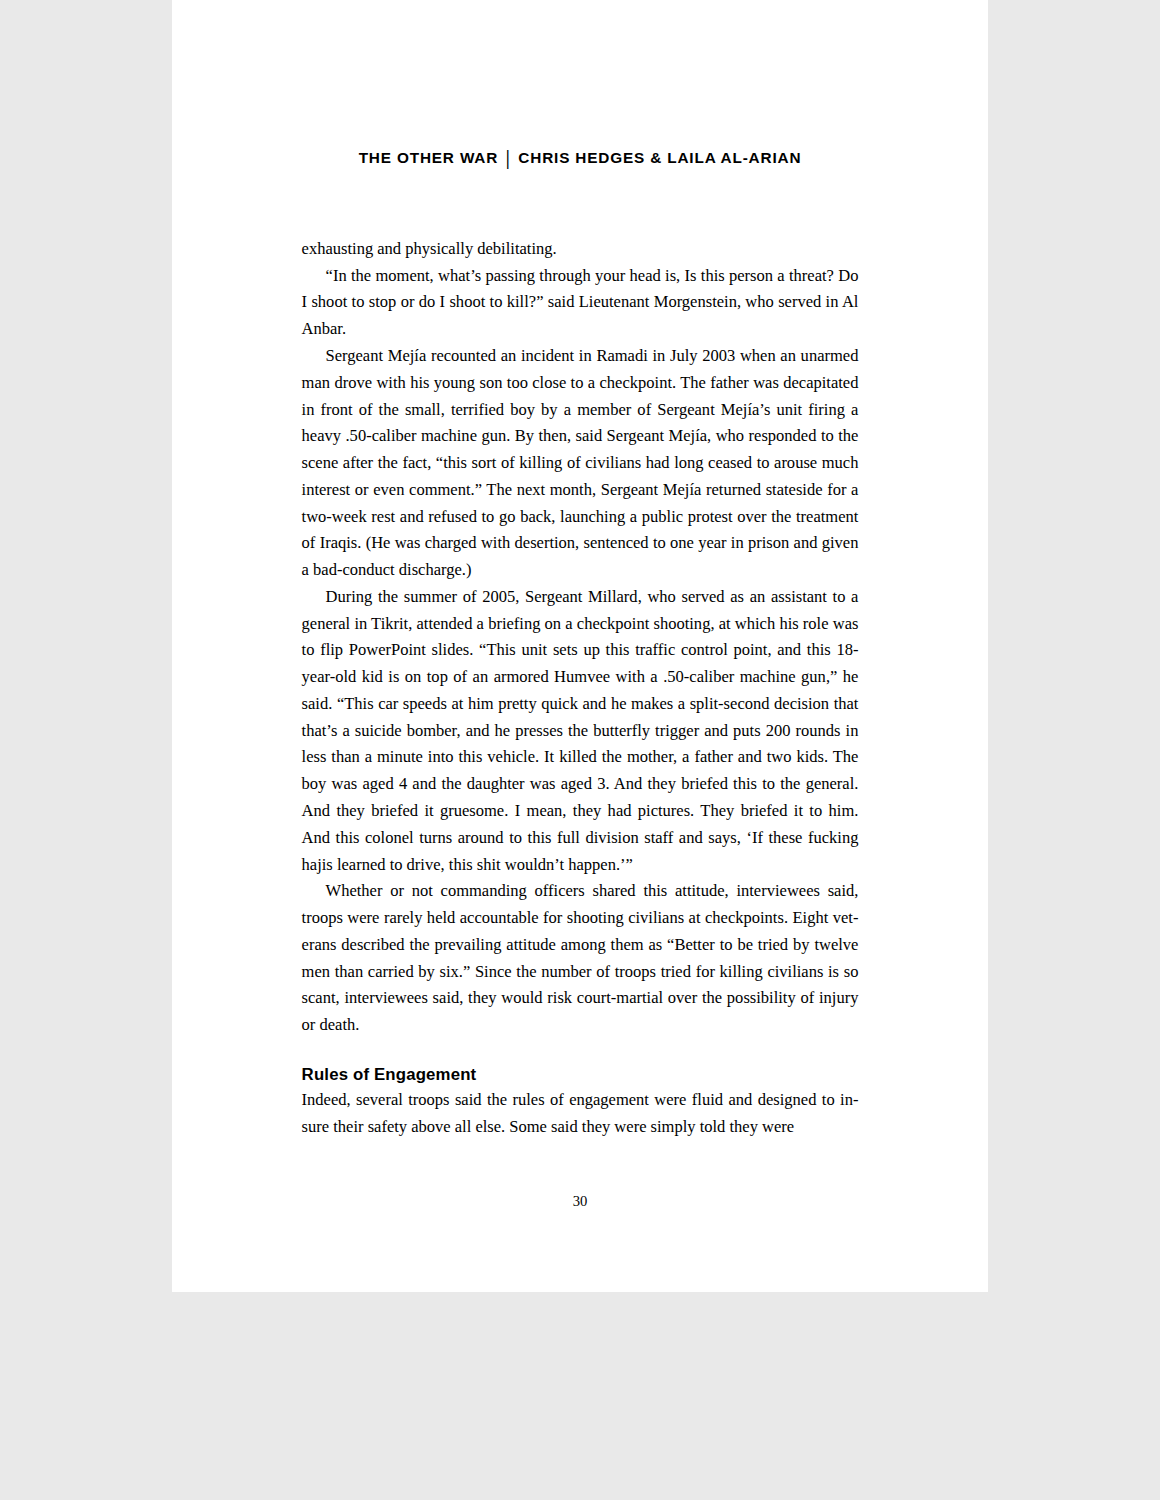The Other War|Chris Hedges & Laila Al-Arian
exhausting and physically debilitating.
“In the moment, what’s passing through your head is, Is this person a threat? Do I shoot to stop or do I shoot to kill?” said Lieutenant Morgenstein, who served in Al Anbar.
Sergeant Mejía recounted an incident in Ramadi in July 2003 when an unarmed man drove with his young son too close to a checkpoint. The father was decapitated in front of the small, terrified boy by a member of Sergeant Mejía’s unit firing a heavy .50-caliber machine gun. By then, said Sergeant Mejía, who responded to the scene after the fact, “this sort of killing of civilians had long ceased to arouse much interest or even comment.” The next month, Sergeant Mejía returned stateside for a two-week rest and refused to go back, launching a public protest over the treatment of Iraqis. (He was charged with desertion, sentenced to one year in prison and given a bad-conduct discharge.)
During the summer of 2005, Sergeant Millard, who served as an assistant to a general in Tikrit, attended a briefing on a checkpoint shooting, at which his role was to flip PowerPoint slides. “This unit sets up this traffic control point, and this 18-year-old kid is on top of an armored Humvee with a .50-caliber machine gun,” he said. “This car speeds at him pretty quick and he makes a split-second decision that that’s a suicide bomber, and he presses the butterfly trigger and puts 200 rounds in less than a minute into this vehicle. It killed the mother, a father and two kids. The boy was aged 4 and the daughter was aged 3. And they briefed this to the general. And they briefed it gruesome. I mean, they had pictures. They briefed it to him. And this colonel turns around to this full division staff and says, ‘If these fucking hajis learned to drive, this shit wouldn’t happen.’”
Whether or not commanding officers shared this attitude, interviewees said, troops were rarely held accountable for shooting civilians at checkpoints. Eight veterans described the prevailing attitude among them as “Better to be tried by twelve men than carried by six.” Since the number of troops tried for killing civilians is so scant, interviewees said, they would risk court-martial over the possibility of injury or death.
Rules of Engagement
Indeed, several troops said the rules of engagement were fluid and designed to insure their safety above all else. Some said they were simply told they were
30